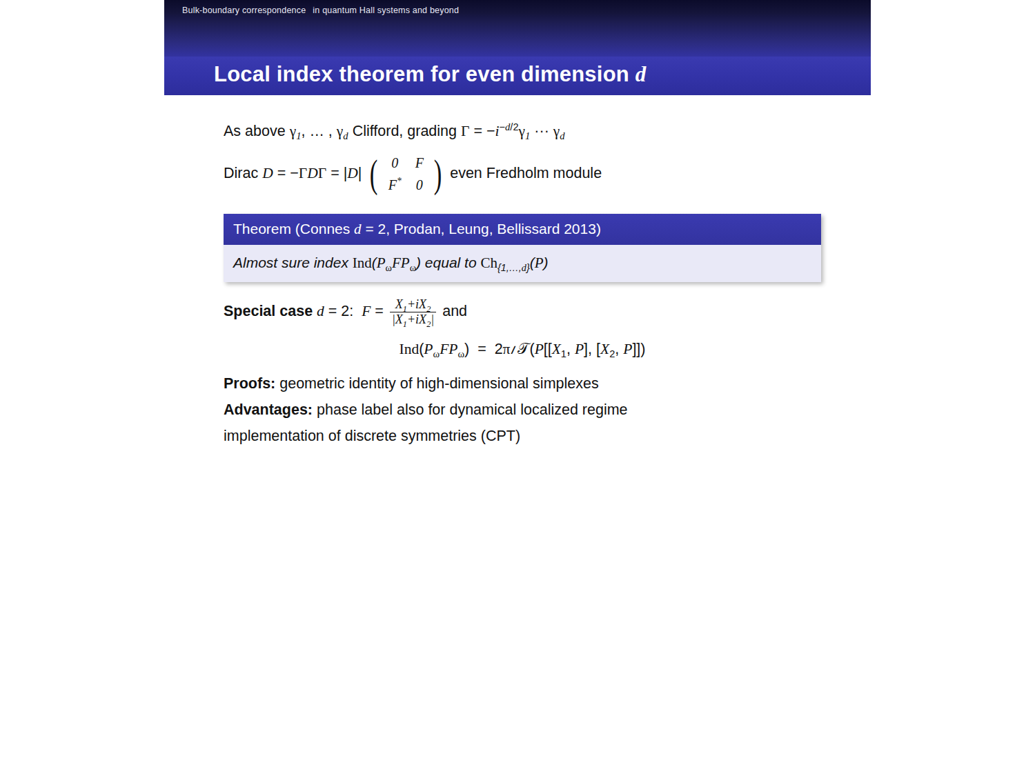Bulk-boundary correspondence in quantum Hall systems and beyond
Local index theorem for even dimension d
As above γ1, … , γd Clifford, grading Γ = −i−d/2γ1 ··· γd
Dirac D = −ΓDΓ = |D| (
| 0 | F |
| F * | 0 |
) even Fredholm module
Theorem (Connes d = 2, Prodan, Leung, Bellissard 2013)
Almost sure index Ind(PωFPω) equal to Ch{1,…,d}(P)
Special case d = 2: F = X1+iX2 |X1+iX2| and
Ind(PωFPω) = 2π𝚤 𝒯(P[[X1, P], [X2, P]])
Proofs: geometric identity of high-dimensional simplexes
Advantages: phase label also for dynamical localized regime
implementation of discrete symmetries (CPT)